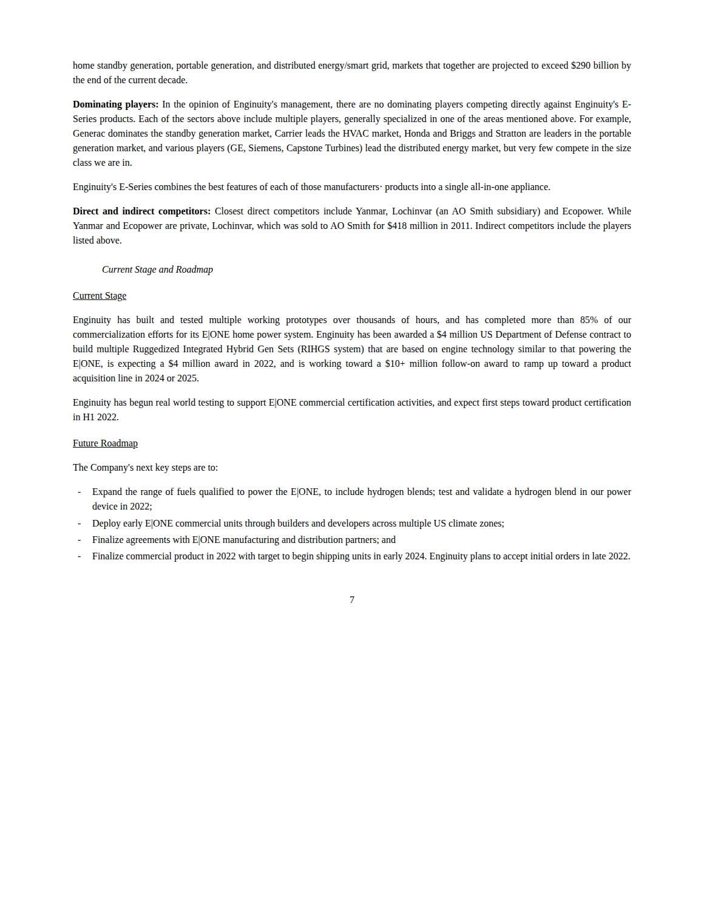home standby generation, portable generation, and distributed energy/smart grid, markets that together are projected to exceed $290 billion by the end of the current decade.
Dominating players: In the opinion of Enginuity's management, there are no dominating players competing directly against Enginuity's E-Series products. Each of the sectors above include multiple players, generally specialized in one of the areas mentioned above. For example, Generac dominates the standby generation market, Carrier leads the HVAC market, Honda and Briggs and Stratton are leaders in the portable generation market, and various players (GE, Siemens, Capstone Turbines) lead the distributed energy market, but very few compete in the size class we are in.
Enginuity's E-Series combines the best features of each of those manufacturers· products into a single all-in-one appliance.
Direct and indirect competitors: Closest direct competitors include Yanmar, Lochinvar (an AO Smith subsidiary) and Ecopower. While Yanmar and Ecopower are private, Lochinvar, which was sold to AO Smith for $418 million in 2011. Indirect competitors include the players listed above.
Current Stage and Roadmap
Current Stage
Enginuity has built and tested multiple working prototypes over thousands of hours, and has completed more than 85% of our commercialization efforts for its E|ONE home power system. Enginuity has been awarded a $4 million US Department of Defense contract to build multiple Ruggedized Integrated Hybrid Gen Sets (RIHGS system) that are based on engine technology similar to that powering the E|ONE, is expecting a $4 million award in 2022, and is working toward a $10+ million follow-on award to ramp up toward a product acquisition line in 2024 or 2025.
Enginuity has begun real world testing to support E|ONE commercial certification activities, and expect first steps toward product certification in H1 2022.
Future Roadmap
The Company's next key steps are to:
Expand the range of fuels qualified to power the E|ONE, to include hydrogen blends; test and validate a hydrogen blend in our power device in 2022;
Deploy early E|ONE commercial units through builders and developers across multiple US climate zones;
Finalize agreements with E|ONE manufacturing and distribution partners; and
Finalize commercial product in 2022 with target to begin shipping units in early 2024. Enginuity plans to accept initial orders in late 2022.
7